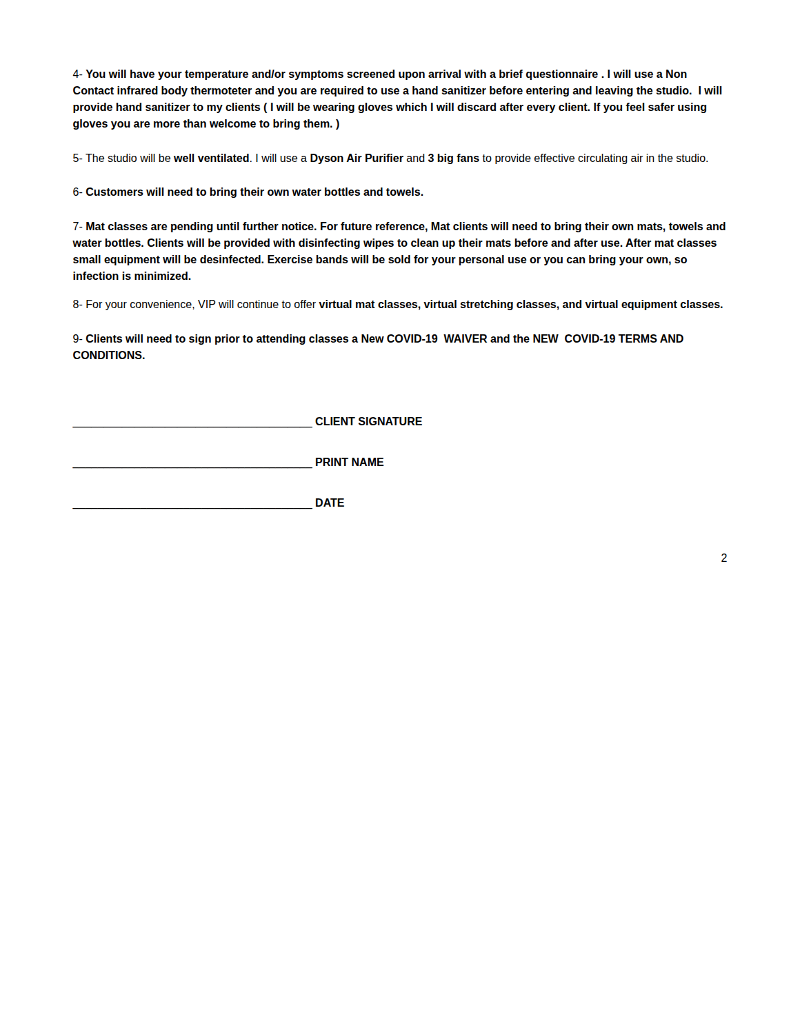4- You will have your temperature and/or symptoms screened upon arrival with a brief questionnaire . I will use a Non Contact infrared body thermoteter and you are required to use a hand sanitizer before entering and leaving the studio. I will provide hand sanitizer to my clients ( I will be wearing gloves which I will discard after every client. If you feel safer using gloves you are more than welcome to bring them. )
5- The studio will be well ventilated. I will use a Dyson Air Purifier and 3 big fans to provide effective circulating air in the studio.
6- Customers will need to bring their own water bottles and towels.
7- Mat classes are pending until further notice. For future reference, Mat clients will need to bring their own mats, towels and water bottles. Clients will be provided with disinfecting wipes to clean up their mats before and after use. After mat classes small equipment will be desinfected. Exercise bands will be sold for your personal use or you can bring your own, so infection is minimized.
8- For your convenience, VIP will continue to offer virtual mat classes, virtual stretching classes, and virtual equipment classes.
9- Clients will need to sign prior to attending classes a New COVID-19 WAIVER and the NEW COVID-19 TERMS AND CONDITIONS.
_______________________________________ CLIENT SIGNATURE
_______________________________________ PRINT NAME
_______________________________________ DATE
2